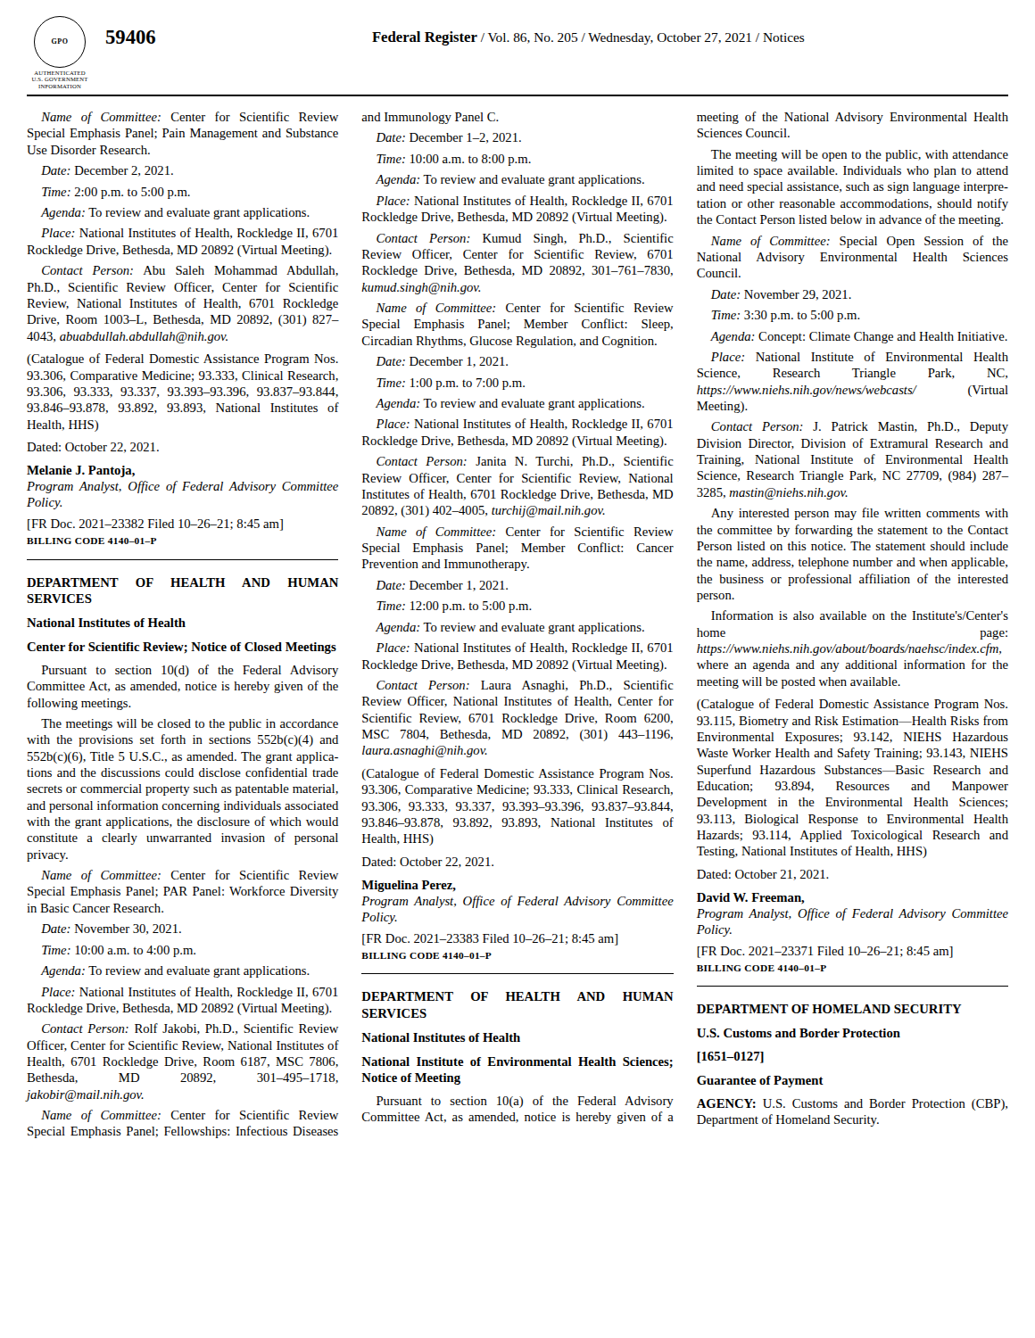GPO
Authenticated
U.S. Government
Information
59406
Federal Register / Vol. 86, No. 205 / Wednesday, October 27, 2021 / Notices
Name of Committee: Center for Scientific Review Special Emphasis Panel; Pain Management and Substance Use Disorder Research.
Date: December 2, 2021.
Time: 2:00 p.m. to 5:00 p.m.
Agenda: To review and evaluate grant applications.
Place: National Institutes of Health, Rockledge II, 6701 Rockledge Drive, Bethesda, MD 20892 (Virtual Meeting).
Contact Person: Abu Saleh Mohammad Abdullah, Ph.D., Scientific Review Officer, Center for Scientific Review, National Institutes of Health, 6701 Rockledge Drive, Room 1003–L, Bethesda, MD 20892, (301) 827–4043, abuabdullah.abdullah@nih.gov.
(Catalogue of Federal Domestic Assistance Program Nos. 93.306, Comparative Medicine; 93.333, Clinical Research, 93.306, 93.333, 93.337, 93.393–93.396, 93.837–93.844, 93.846–93.878, 93.892, 93.893, National Institutes of Health, HHS)
Dated: October 22, 2021.
Melanie J. Pantoja,
Program Analyst, Office of Federal Advisory Committee Policy.
[FR Doc. 2021–23382 Filed 10–26–21; 8:45 am]
BILLING CODE 4140–01–P
DEPARTMENT OF HEALTH AND HUMAN SERVICES
National Institutes of Health
Center for Scientific Review; Notice of Closed Meetings
Pursuant to section 10(d) of the Federal Advisory Committee Act, as amended, notice is hereby given of the following meetings.
The meetings will be closed to the public in accordance with the provisions set forth in sections 552b(c)(4) and 552b(c)(6), Title 5 U.S.C., as amended. The grant applications and the discussions could disclose confidential trade secrets or commercial property such as patentable material, and personal information concerning individuals associated with the grant applications, the disclosure of which would constitute a clearly unwarranted invasion of personal privacy.
Name of Committee: Center for Scientific Review Special Emphasis Panel; PAR Panel: Workforce Diversity in Basic Cancer Research.
Date: November 30, 2021.
Time: 10:00 a.m. to 4:00 p.m.
Agenda: To review and evaluate grant applications.
Place: National Institutes of Health, Rockledge II, 6701 Rockledge Drive, Bethesda, MD 20892 (Virtual Meeting).
Contact Person: Rolf Jakobi, Ph.D., Scientific Review Officer, Center for Scientific Review, National Institutes of Health, 6701 Rockledge Drive, Room 6187, MSC 7806, Bethesda, MD 20892, 301–495–1718, jakobir@mail.nih.gov.
Name of Committee: Center for Scientific Review Special Emphasis Panel; Fellowships: Infectious Diseases and Immunology Panel C.
Date: December 1–2, 2021.
Time: 10:00 a.m. to 8:00 p.m.
Agenda: To review and evaluate grant applications.
Place: National Institutes of Health, Rockledge II, 6701 Rockledge Drive, Bethesda, MD 20892 (Virtual Meeting).
Contact Person: Kumud Singh, Ph.D., Scientific Review Officer, Center for Scientific Review, 6701 Rockledge Drive, Bethesda, MD 20892, 301–761–7830, kumud.singh@nih.gov.
Name of Committee: Center for Scientific Review Special Emphasis Panel; Member Conflict: Sleep, Circadian Rhythms, Glucose Regulation, and Cognition.
Date: December 1, 2021.
Time: 1:00 p.m. to 7:00 p.m.
Agenda: To review and evaluate grant applications.
Place: National Institutes of Health, Rockledge II, 6701 Rockledge Drive, Bethesda, MD 20892 (Virtual Meeting).
Contact Person: Janita N. Turchi, Ph.D., Scientific Review Officer, Center for Scientific Review, National Institutes of Health, 6701 Rockledge Drive, Bethesda, MD 20892, (301) 402–4005, turchij@mail.nih.gov.
Name of Committee: Center for Scientific Review Special Emphasis Panel; Member Conflict: Cancer Prevention and Immunotherapy.
Date: December 1, 2021.
Time: 12:00 p.m. to 5:00 p.m.
Agenda: To review and evaluate grant applications.
Place: National Institutes of Health, Rockledge II, 6701 Rockledge Drive, Bethesda, MD 20892 (Virtual Meeting).
Contact Person: Laura Asnaghi, Ph.D., Scientific Review Officer, National Institutes of Health, Center for Scientific Review, 6701 Rockledge Drive, Room 6200, MSC 7804, Bethesda, MD 20892, (301) 443–1196, laura.asnaghi@nih.gov.
(Catalogue of Federal Domestic Assistance Program Nos. 93.306, Comparative Medicine; 93.333, Clinical Research, 93.306, 93.333, 93.337, 93.393–93.396, 93.837–93.844, 93.846–93.878, 93.892, 93.893, National Institutes of Health, HHS)
Dated: October 22, 2021.
Miguelina Perez,
Program Analyst, Office of Federal Advisory Committee Policy.
[FR Doc. 2021–23383 Filed 10–26–21; 8:45 am]
BILLING CODE 4140–01–P
DEPARTMENT OF HEALTH AND HUMAN SERVICES
National Institutes of Health
National Institute of Environmental Health Sciences; Notice of Meeting
Pursuant to section 10(a) of the Federal Advisory Committee Act, as amended, notice is hereby given of a meeting of the National Advisory Environmental Health Sciences Council.
The meeting will be open to the public, with attendance limited to space available. Individuals who plan to attend and need special assistance, such as sign language interpretation or other reasonable accommodations, should notify the Contact Person listed below in advance of the meeting.
Name of Committee: Special Open Session of the National Advisory Environmental Health Sciences Council.
Date: November 29, 2021.
Time: 3:30 p.m. to 5:00 p.m.
Agenda: Concept: Climate Change and Health Initiative.
Place: National Institute of Environmental Health Science, Research Triangle Park, NC, https://www.niehs.nih.gov/news/webcasts/ (Virtual Meeting).
Contact Person: J. Patrick Mastin, Ph.D., Deputy Division Director, Division of Extramural Research and Training, National Institute of Environmental Health Science, Research Triangle Park, NC 27709, (984) 287–3285, mastin@niehs.nih.gov.
Any interested person may file written comments with the committee by forwarding the statement to the Contact Person listed on this notice. The statement should include the name, address, telephone number and when applicable, the business or professional affiliation of the interested person.
Information is also available on the Institute's/Center's home page: https://www.niehs.nih.gov/about/boards/naehsc/index.cfm, where an agenda and any additional information for the meeting will be posted when available.
(Catalogue of Federal Domestic Assistance Program Nos. 93.115, Biometry and Risk Estimation—Health Risks from Environmental Exposures; 93.142, NIEHS Hazardous Waste Worker Health and Safety Training; 93.143, NIEHS Superfund Hazardous Substances—Basic Research and Education; 93.894, Resources and Manpower Development in the Environmental Health Sciences; 93.113, Biological Response to Environmental Health Hazards; 93.114, Applied Toxicological Research and Testing, National Institutes of Health, HHS)
Dated: October 21, 2021.
David W. Freeman,
Program Analyst, Office of Federal Advisory Committee Policy.
[FR Doc. 2021–23371 Filed 10–26–21; 8:45 am]
BILLING CODE 4140–01–P
DEPARTMENT OF HOMELAND SECURITY
U.S. Customs and Border Protection
[1651–0127]
Guarantee of Payment
AGENCY: U.S. Customs and Border Protection (CBP), Department of Homeland Security.